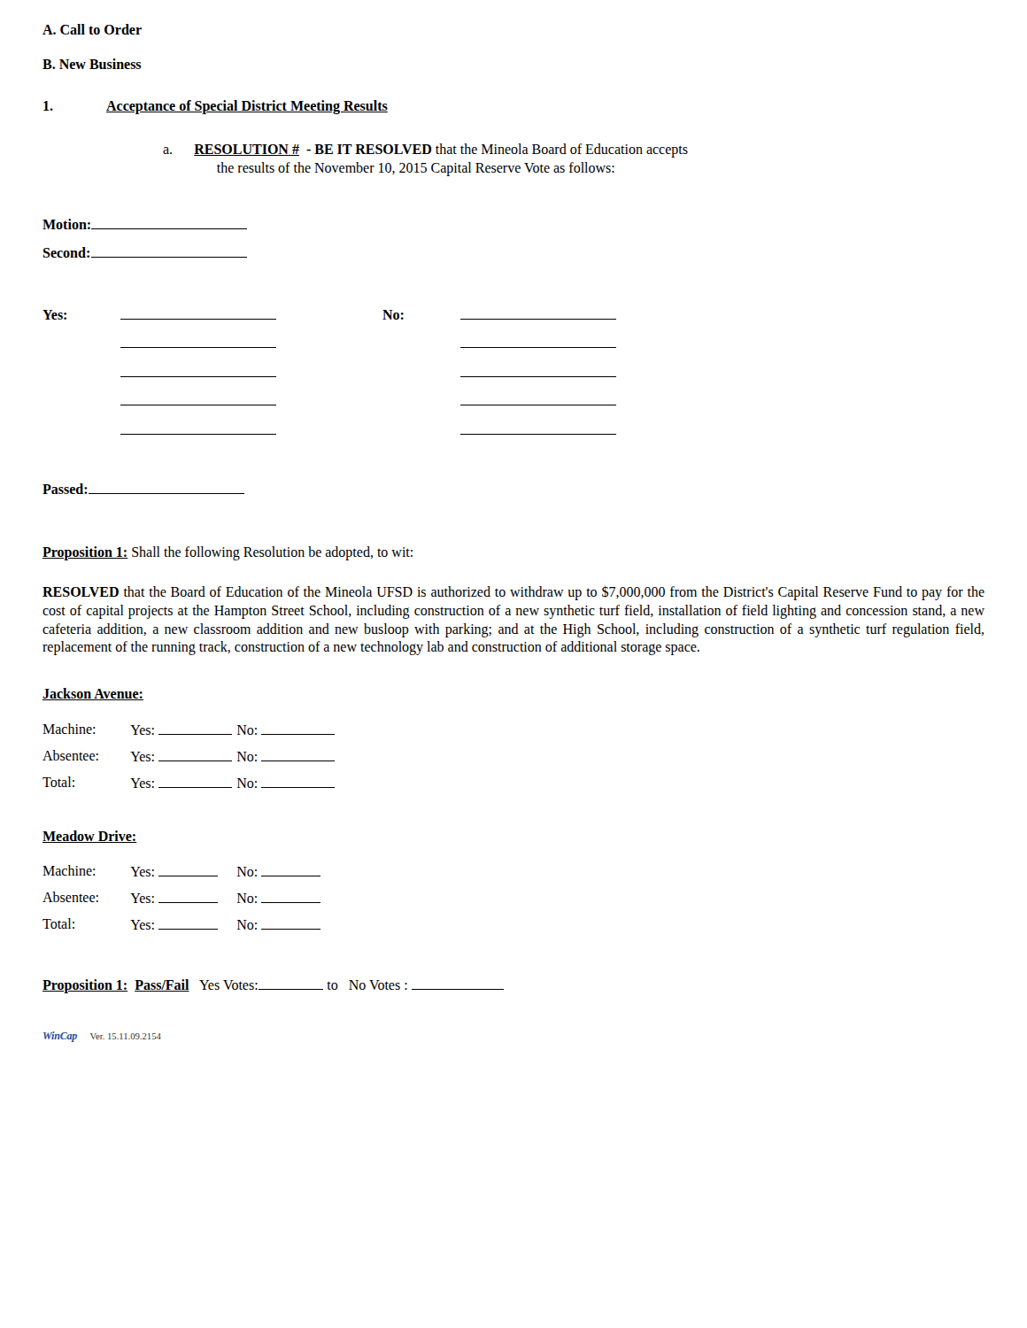A. Call to Order
B. New Business
1.
Acceptance of Special District Meeting Results
a.
RESOLUTION # - BE IT RESOLVED that the Mineola Board of Education accepts the results of the November 10, 2015 Capital Reserve Vote as follows:
| Motion: | |
| Second: | |
| Yes: | | | No: | |
| Passed: | |
Proposition 1: Shall the following Resolution be adopted, to wit:
RESOLVED that the Board of Education of the Mineola UFSD is authorized to withdraw up to $7,000,000 from the District's Capital Reserve Fund to pay for the cost of capital projects at the Hampton Street School, including construction of a new synthetic turf field, installation of field lighting and concession stand, a new cafeteria addition, a new classroom addition and new busloop with parking; and at the High School, including construction of a synthetic turf regulation field, replacement of the running track, construction of a new technology lab and construction of additional storage space.
Jackson Avenue:
| Machine: | Yes: | No: |
| Absentee: | Yes: | No: |
| Total: | Yes: | No: |
Meadow Drive:
| Machine: | Yes: | No: |
| Absentee: | Yes: | No: |
| Total: | Yes: | No: |
Proposition 1: Pass/Fail Yes Votes: to No Votes :
WinCap Ver. 15.11.09.2154